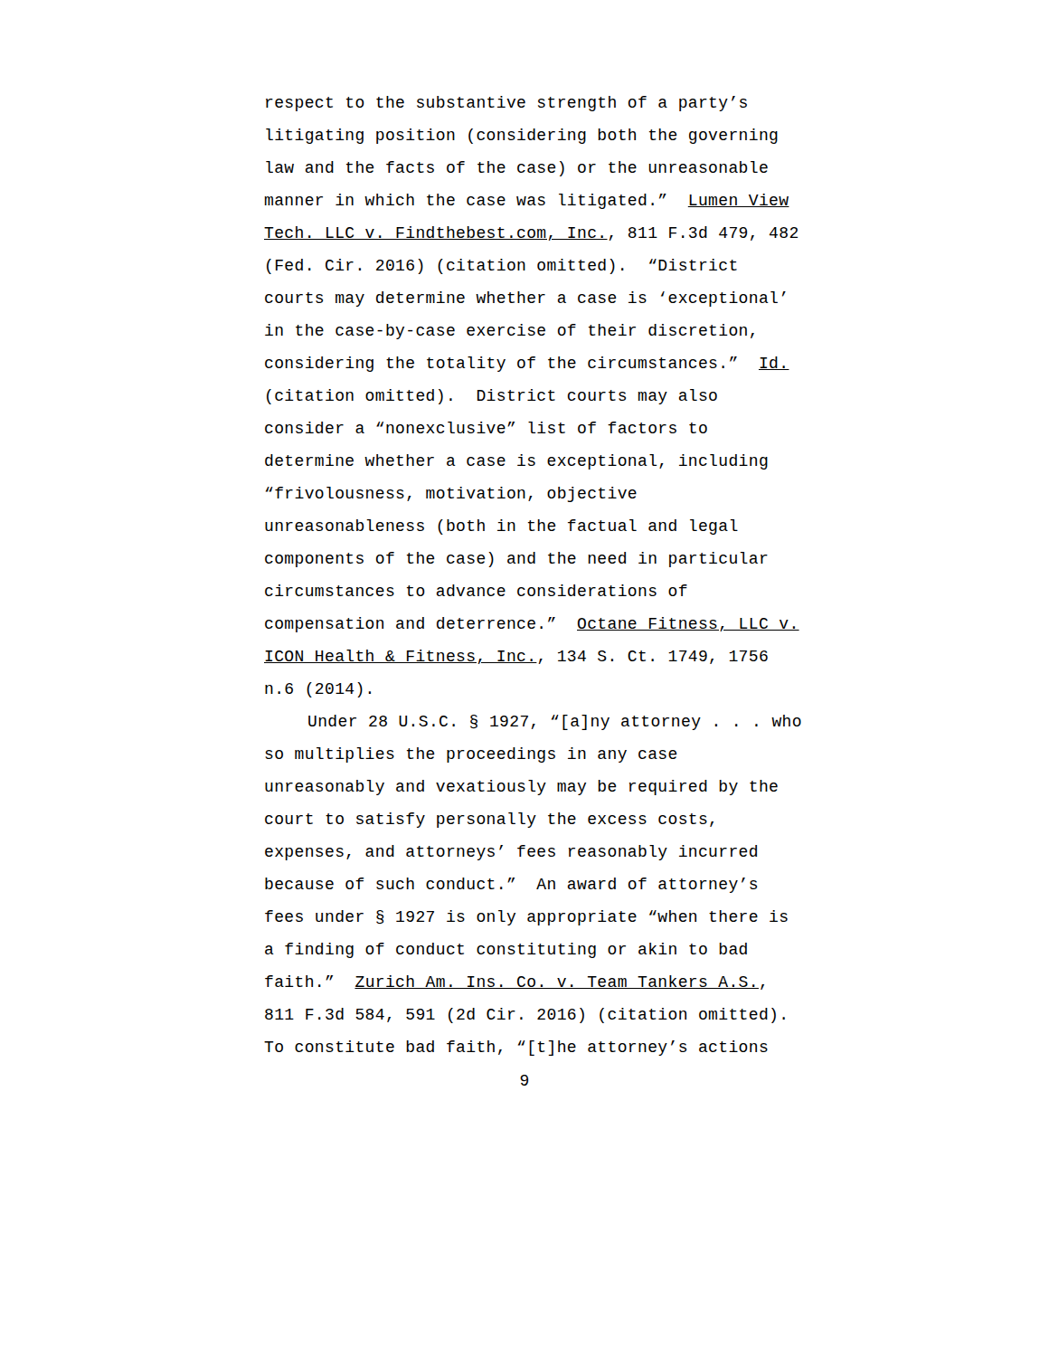respect to the substantive strength of a party’s litigating position (considering both the governing law and the facts of the case) or the unreasonable manner in which the case was litigated.” Lumen View Tech. LLC v. Findthebest.com, Inc., 811 F.3d 479, 482 (Fed. Cir. 2016) (citation omitted). “District courts may determine whether a case is ‘exceptional’ in the case-by-case exercise of their discretion, considering the totality of the circumstances.” Id. (citation omitted). District courts may also consider a “nonexclusive” list of factors to determine whether a case is exceptional, including “frivolousness, motivation, objective unreasonableness (both in the factual and legal components of the case) and the need in particular circumstances to advance considerations of compensation and deterrence.” Octane Fitness, LLC v. ICON Health & Fitness, Inc., 134 S. Ct. 1749, 1756 n.6 (2014).
Under 28 U.S.C. § 1927, “[a]ny attorney . . . who so multiplies the proceedings in any case unreasonably and vexatiously may be required by the court to satisfy personally the excess costs, expenses, and attorneys’ fees reasonably incurred because of such conduct.” An award of attorney’s fees under § 1927 is only appropriate “when there is a finding of conduct constituting or akin to bad faith.” Zurich Am. Ins. Co. v. Team Tankers A.S., 811 F.3d 584, 591 (2d Cir. 2016) (citation omitted). To constitute bad faith, “[t]he attorney’s actions
9